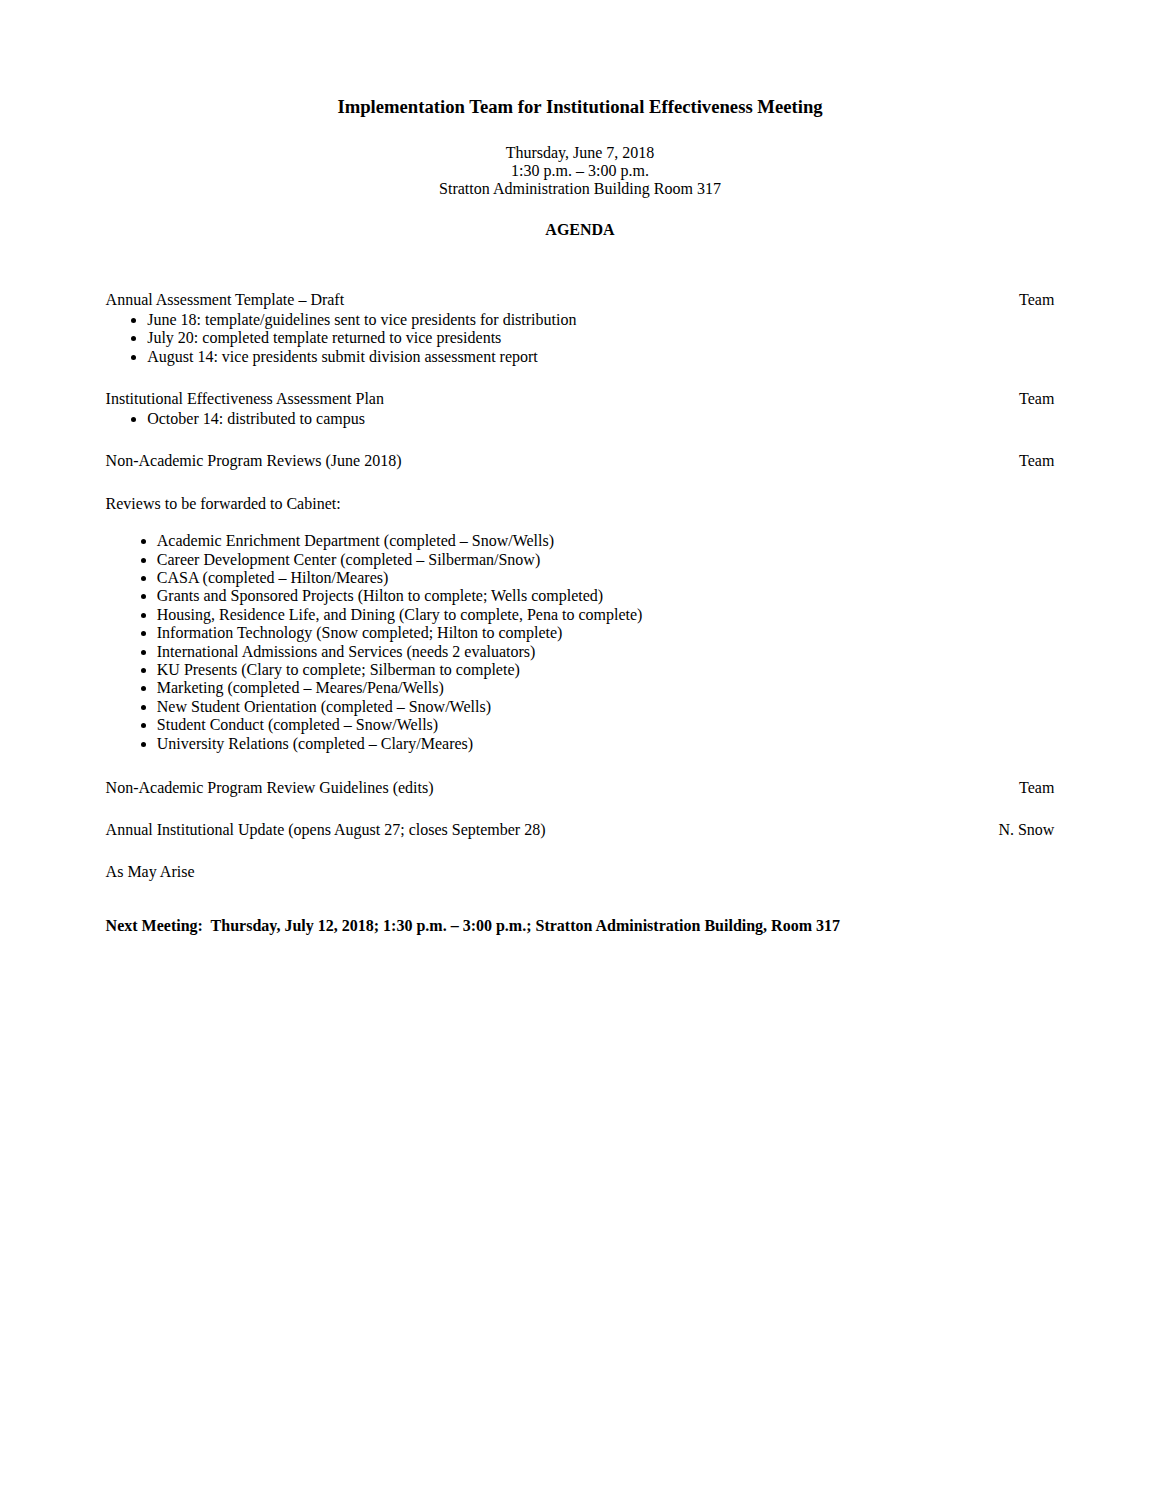Implementation Team for Institutional Effectiveness Meeting
Thursday, June 7, 2018
1:30 p.m. – 3:00 p.m.
Stratton Administration Building Room 317
AGENDA
Annual Assessment Template – Draft Team
June 18: template/guidelines sent to vice presidents for distribution
July 20: completed template returned to vice presidents
August 14: vice presidents submit division assessment report
Institutional Effectiveness Assessment Plan Team
October 14: distributed to campus
Non-Academic Program Reviews (June 2018) Team
Reviews to be forwarded to Cabinet:
Academic Enrichment Department (completed – Snow/Wells)
Career Development Center (completed – Silberman/Snow)
CASA (completed – Hilton/Meares)
Grants and Sponsored Projects (Hilton to complete; Wells completed)
Housing, Residence Life, and Dining (Clary to complete, Pena to complete)
Information Technology (Snow completed; Hilton to complete)
International Admissions and Services (needs 2 evaluators)
KU Presents (Clary to complete; Silberman to complete)
Marketing (completed – Meares/Pena/Wells)
New Student Orientation (completed – Snow/Wells)
Student Conduct (completed – Snow/Wells)
University Relations (completed – Clary/Meares)
Non-Academic Program Review Guidelines (edits) Team
Annual Institutional Update (opens August 27; closes September 28) N. Snow
As May Arise
Next Meeting: Thursday, July 12, 2018; 1:30 p.m. – 3:00 p.m.; Stratton Administration Building, Room 317